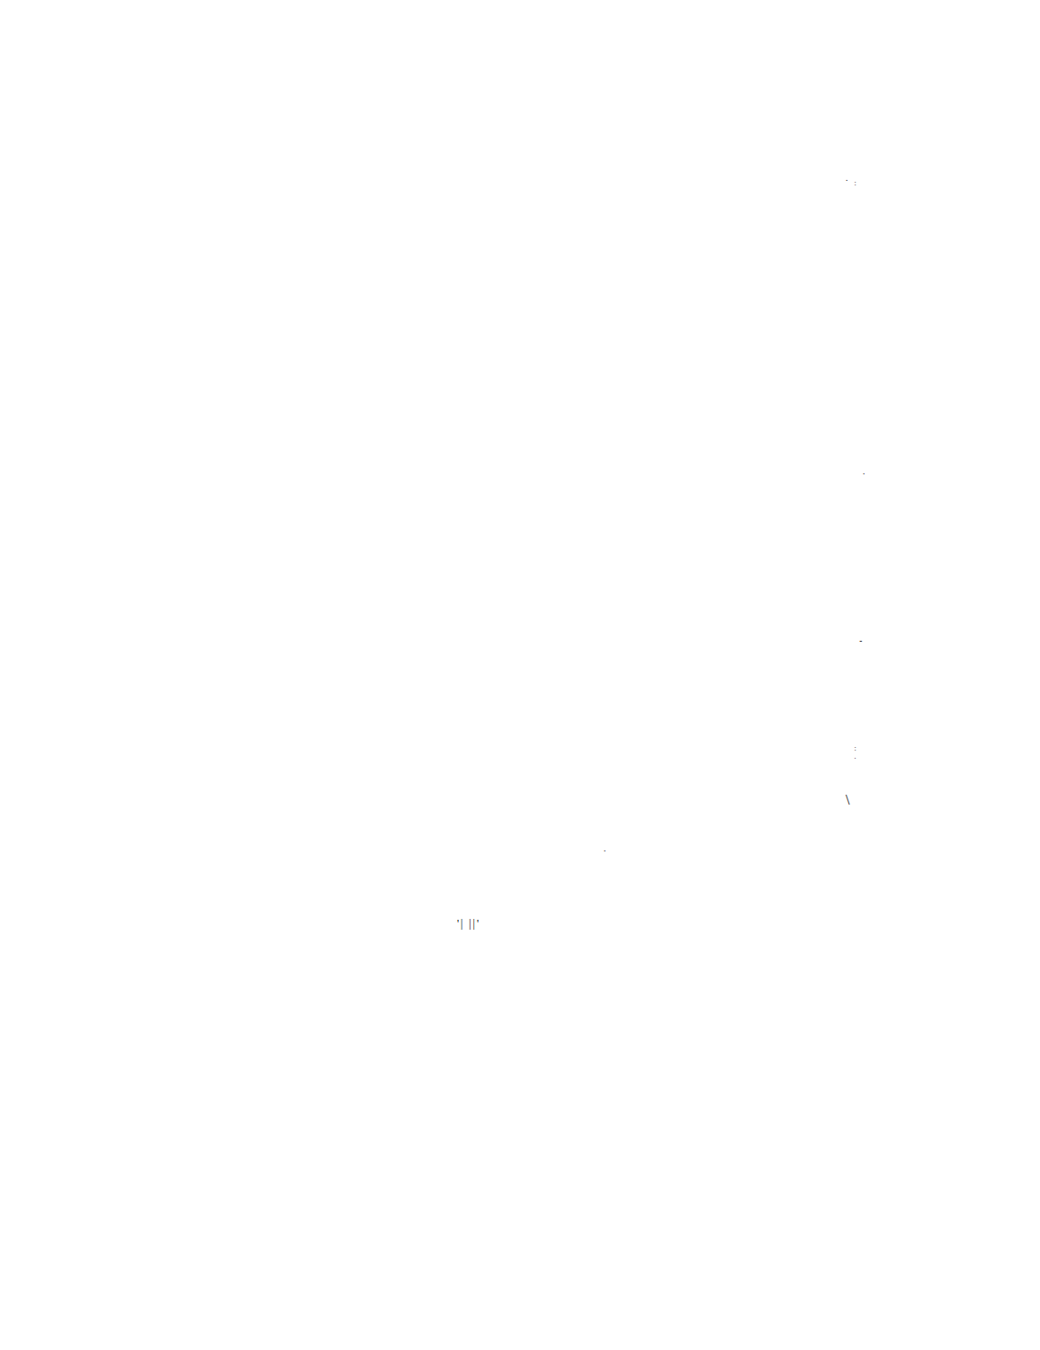. : . - : . \ . '| ||'